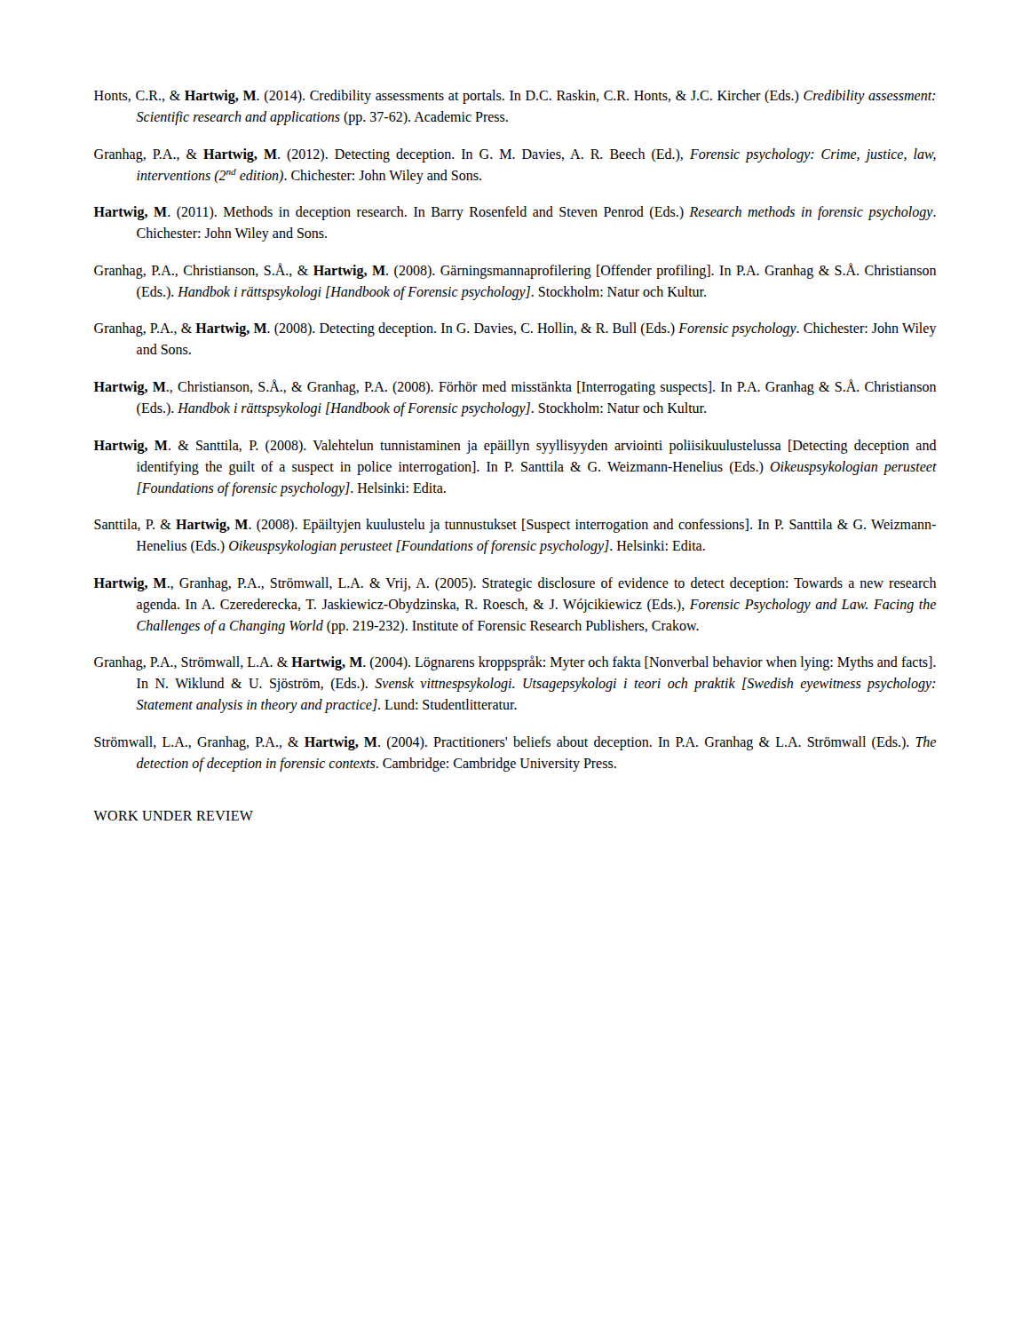Honts, C.R., & Hartwig, M. (2014). Credibility assessments at portals. In D.C. Raskin, C.R. Honts, & J.C. Kircher (Eds.) Credibility assessment: Scientific research and applications (pp. 37-62). Academic Press.
Granhag, P.A., & Hartwig, M. (2012). Detecting deception. In G. M. Davies, A. R. Beech (Ed.), Forensic psychology: Crime, justice, law, interventions (2nd edition). Chichester: John Wiley and Sons.
Hartwig, M. (2011). Methods in deception research. In Barry Rosenfeld and Steven Penrod (Eds.) Research methods in forensic psychology. Chichester: John Wiley and Sons.
Granhag, P.A., Christianson, S.Å., & Hartwig, M. (2008). Gärningsmannaprofilering [Offender profiling]. In P.A. Granhag & S.Å. Christianson (Eds.). Handbok i rättspsykologi [Handbook of Forensic psychology]. Stockholm: Natur och Kultur.
Granhag, P.A., & Hartwig, M. (2008). Detecting deception. In G. Davies, C. Hollin, & R. Bull (Eds.) Forensic psychology. Chichester: John Wiley and Sons.
Hartwig, M., Christianson, S.Å., & Granhag, P.A. (2008). Förhör med misstänkta [Interrogating suspects]. In P.A. Granhag & S.Å. Christianson (Eds.). Handbok i rättspsykologi [Handbook of Forensic psychology]. Stockholm: Natur och Kultur.
Hartwig, M. & Santtila, P. (2008). Valehtelun tunnistaminen ja epäillyn syyllisyyden arviointi poliisikuulustelussa [Detecting deception and identifying the guilt of a suspect in police interrogation]. In P. Santtila & G. Weizmann-Henelius (Eds.) Oikeuspsykologian perusteet [Foundations of forensic psychology]. Helsinki: Edita.
Santtila, P. & Hartwig, M. (2008). Epäiltyjen kuulustelu ja tunnustukset [Suspect interrogation and confessions]. In P. Santtila & G. Weizmann-Henelius (Eds.) Oikeuspsykologian perusteet [Foundations of forensic psychology]. Helsinki: Edita.
Hartwig, M., Granhag, P.A., Strömwall, L.A. & Vrij, A. (2005). Strategic disclosure of evidence to detect deception: Towards a new research agenda. In A. Czerederecka, T. Jaskiewicz-Obydzinska, R. Roesch, & J. Wójcikiewicz (Eds.), Forensic Psychology and Law. Facing the Challenges of a Changing World (pp. 219-232). Institute of Forensic Research Publishers, Crakow.
Granhag, P.A., Strömwall, L.A. & Hartwig, M. (2004). Lögnarens kroppspråk: Myter och fakta [Nonverbal behavior when lying: Myths and facts]. In N. Wiklund & U. Sjöström, (Eds.). Svensk vittnespsykologi. Utsagepsykologi i teori och praktik [Swedish eyewitness psychology: Statement analysis in theory and practice]. Lund: Studentlitteratur.
Strömwall, L.A., Granhag, P.A., & Hartwig, M. (2004). Practitioners' beliefs about deception. In P.A. Granhag & L.A. Strömwall (Eds.). The detection of deception in forensic contexts. Cambridge: Cambridge University Press.
WORK UNDER REVIEW